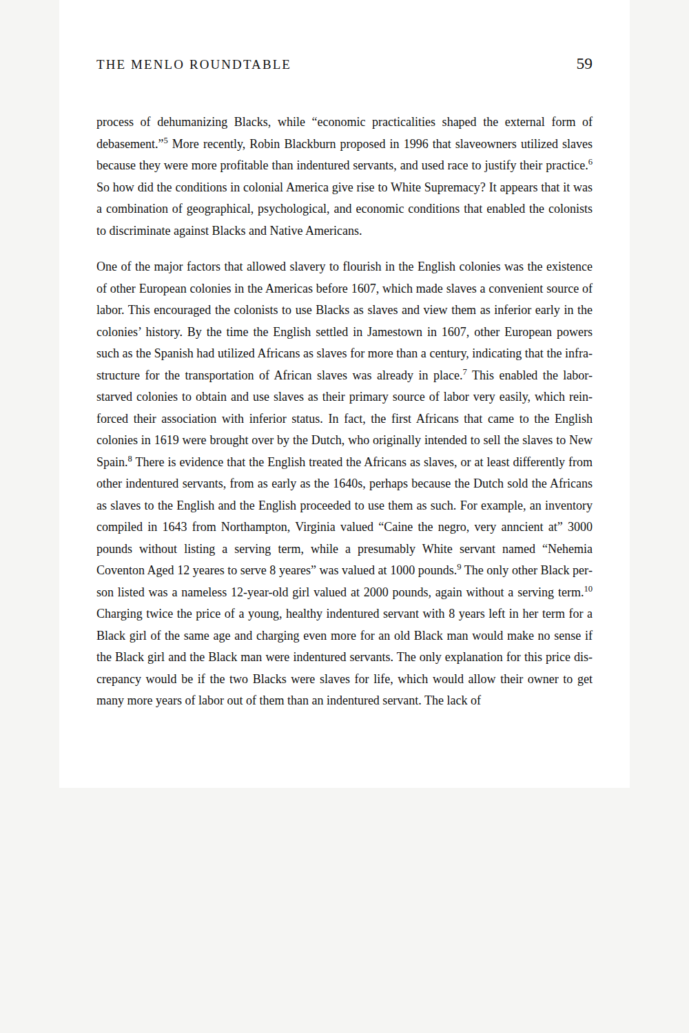The Menlo Roundtable 59
process of dehumanizing Blacks, while “economic practicalities shaped the external form of debasement.”5 More recently, Robin Blackburn proposed in 1996 that slaveowners utilized slaves because they were more profitable than indentured servants, and used race to justify their practice.6 So how did the conditions in colonial America give rise to White Supremacy? It appears that it was a combination of geographical, psychological, and economic conditions that enabled the colonists to discriminate against Blacks and Native Americans.
One of the major factors that allowed slavery to flourish in the English colonies was the existence of other European colonies in the Americas before 1607, which made slaves a convenient source of labor. This encouraged the colonists to use Blacks as slaves and view them as inferior early in the colonies’ history. By the time the English settled in Jamestown in 1607, other European powers such as the Spanish had utilized Africans as slaves for more than a century, indicating that the infrastructure for the transportation of African slaves was already in place.7 This enabled the labor-starved colonies to obtain and use slaves as their primary source of labor very easily, which reinforced their association with inferior status. In fact, the first Africans that came to the English colonies in 1619 were brought over by the Dutch, who originally intended to sell the slaves to New Spain.8 There is evidence that the English treated the Africans as slaves, or at least differently from other indentured servants, from as early as the 1640s, perhaps because the Dutch sold the Africans as slaves to the English and the English proceeded to use them as such. For example, an inventory compiled in 1643 from Northampton, Virginia valued “Caine the negro, very anncient at” 3000 pounds without listing a serving term, while a presumably White servant named “Nehemia Coventon Aged 12 yeares to serve 8 yeares” was valued at 1000 pounds.9 The only other Black person listed was a nameless 12-year-old girl valued at 2000 pounds, again without a serving term.10 Charging twice the price of a young, healthy indentured servant with 8 years left in her term for a Black girl of the same age and charging even more for an old Black man would make no sense if the Black girl and the Black man were indentured servants. The only explanation for this price discrepancy would be if the two Blacks were slaves for life, which would allow their owner to get many more years of labor out of them than an indentured servant. The lack of